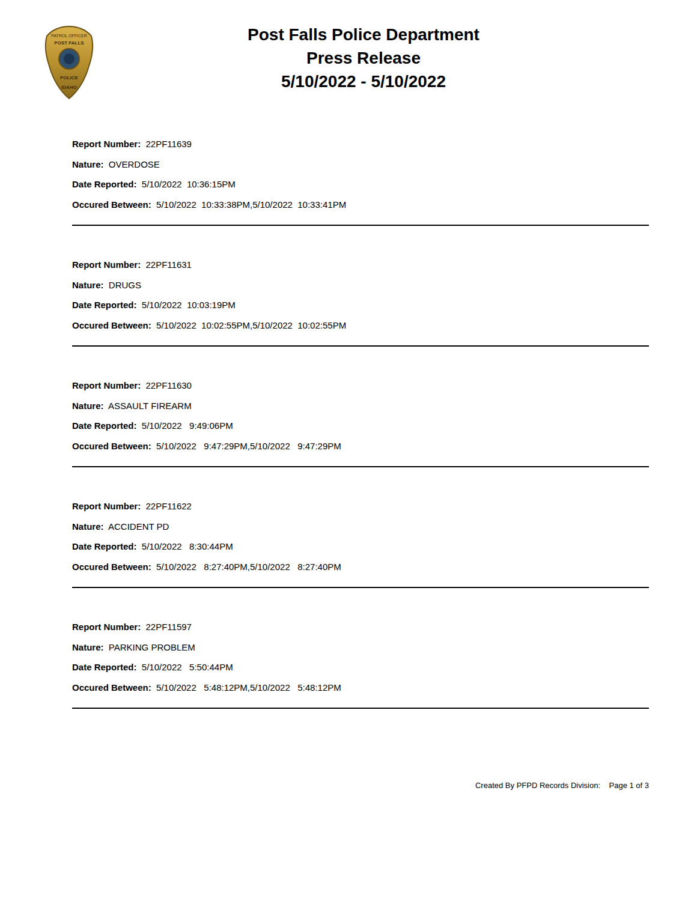PATROL OFFICER POST FALLS POLICE IDAHO
Post Falls Police Department
Press Release
5/10/2022 - 5/10/2022
Report Number: 22PF11639
Nature: OVERDOSE
Date Reported: 5/10/2022 10:36:15PM
Occured Between: 5/10/2022 10:33:38PM,5/10/2022 10:33:41PM
Report Number: 22PF11631
Nature: DRUGS
Date Reported: 5/10/2022 10:03:19PM
Occured Between: 5/10/2022 10:02:55PM,5/10/2022 10:02:55PM
Report Number: 22PF11630
Nature: ASSAULT FIREARM
Date Reported: 5/10/2022 9:49:06PM
Occured Between: 5/10/2022 9:47:29PM,5/10/2022 9:47:29PM
Report Number: 22PF11622
Nature: ACCIDENT PD
Date Reported: 5/10/2022 8:30:44PM
Occured Between: 5/10/2022 8:27:40PM,5/10/2022 8:27:40PM
Report Number: 22PF11597
Nature: PARKING PROBLEM
Date Reported: 5/10/2022 5:50:44PM
Occured Between: 5/10/2022 5:48:12PM,5/10/2022 5:48:12PM
Created By PFPD Records Division: Page 1 of 3